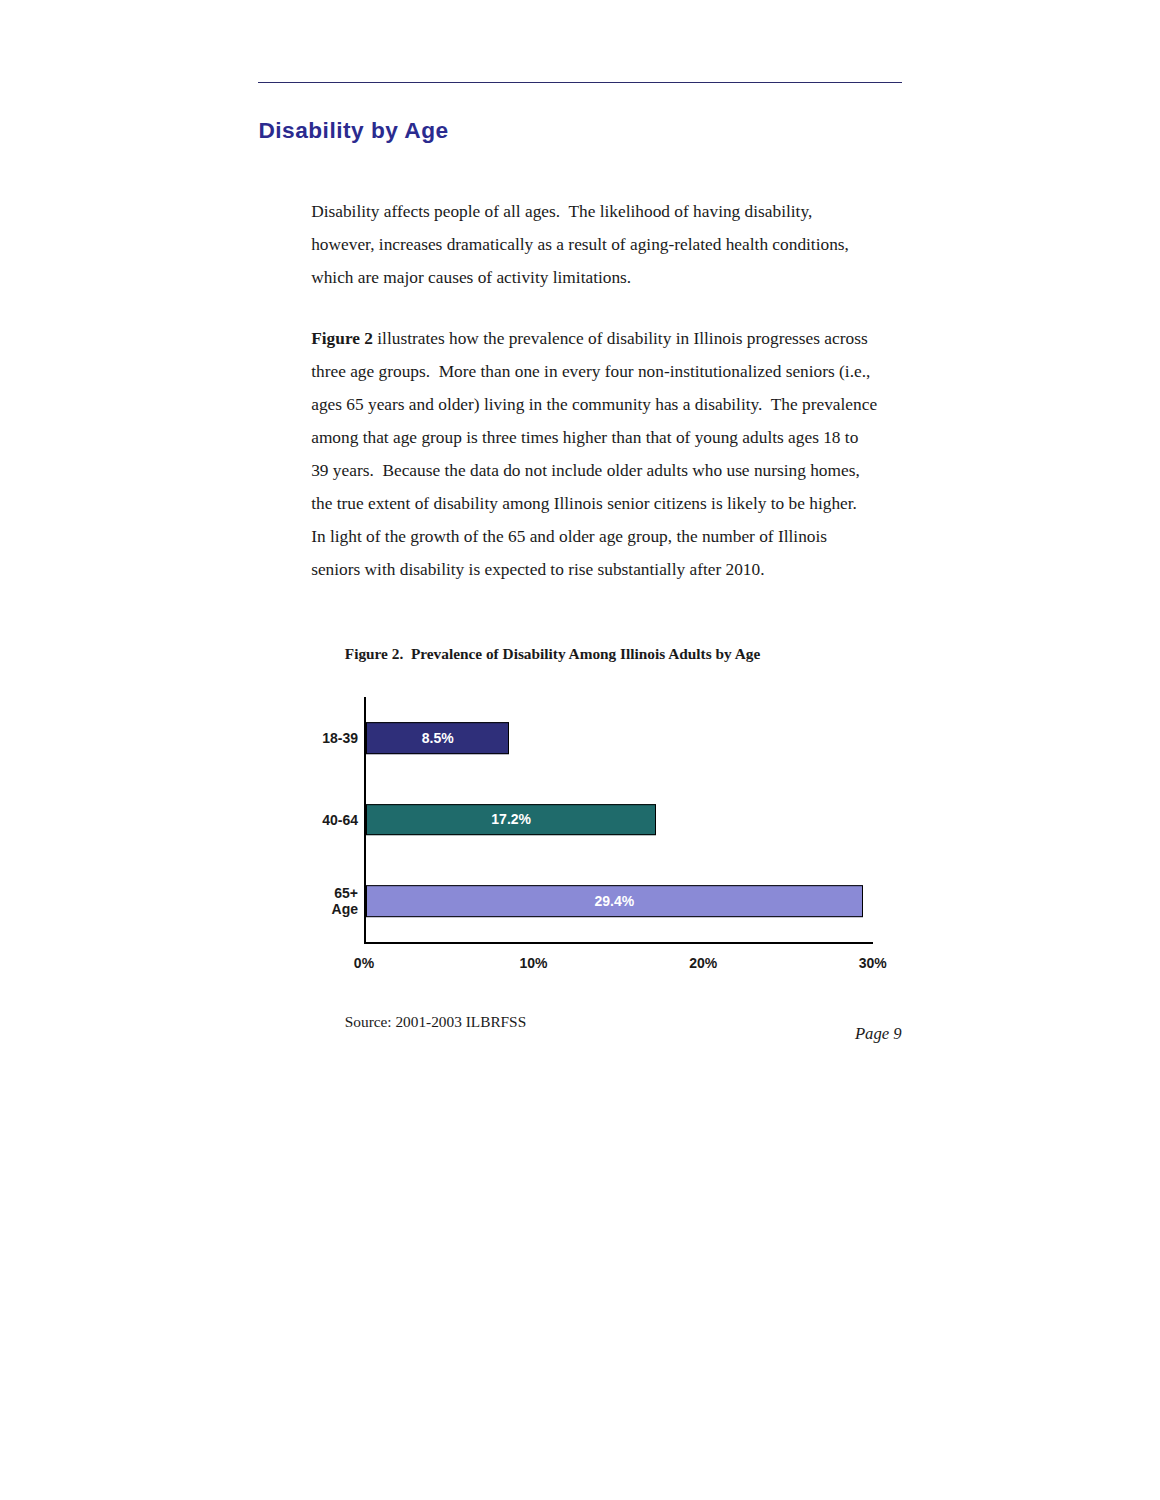Disability by Age
Disability affects people of all ages. The likelihood of having disability, however, increases dramatically as a result of aging-related health conditions, which are major causes of activity limitations.
Figure 2 illustrates how the prevalence of disability in Illinois progresses across three age groups. More than one in every four non-institutionalized seniors (i.e., ages 65 years and older) living in the community has a disability. The prevalence among that age group is three times higher than that of young adults ages 18 to 39 years. Because the data do not include older adults who use nursing homes, the true extent of disability among Illinois senior citizens is likely to be higher. In light of the growth of the 65 and older age group, the number of Illinois seniors with disability is expected to rise substantially after 2010.
Figure 2. Prevalence of Disability Among Illinois Adults by Age
18-39
8.5%
40-64
17.2%
65+
Age
29.4%
0%
10%
20%
30%
Source: 2001-2003 ILBRFSS
Page 9